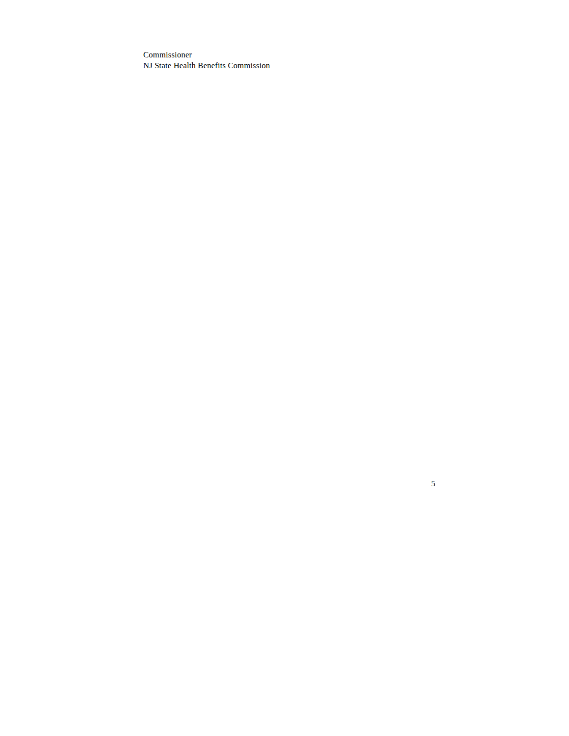Commissioner
NJ State Health Benefits Commission
5